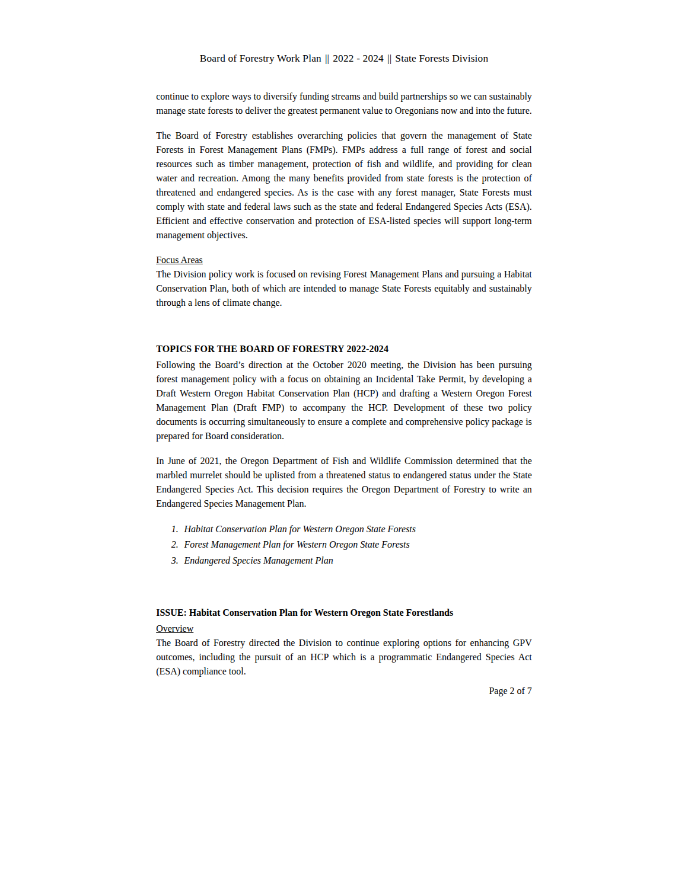Board of Forestry Work Plan||2022 - 2024||State Forests Division
continue to explore ways to diversify funding streams and build partnerships so we can sustainably manage state forests to deliver the greatest permanent value to Oregonians now and into the future.
The Board of Forestry establishes overarching policies that govern the management of State Forests in Forest Management Plans (FMPs). FMPs address a full range of forest and social resources such as timber management, protection of fish and wildlife, and providing for clean water and recreation. Among the many benefits provided from state forests is the protection of threatened and endangered species. As is the case with any forest manager, State Forests must comply with state and federal laws such as the state and federal Endangered Species Acts (ESA). Efficient and effective conservation and protection of ESA-listed species will support long-term management objectives.
Focus Areas
The Division policy work is focused on revising Forest Management Plans and pursuing a Habitat Conservation Plan, both of which are intended to manage State Forests equitably and sustainably through a lens of climate change.
Topics for the Board of Forestry 2022-2024
Following the Board’s direction at the October 2020 meeting, the Division has been pursuing forest management policy with a focus on obtaining an Incidental Take Permit, by developing a Draft Western Oregon Habitat Conservation Plan (HCP) and drafting a Western Oregon Forest Management Plan (Draft FMP) to accompany the HCP. Development of these two policy documents is occurring simultaneously to ensure a complete and comprehensive policy package is prepared for Board consideration.
In June of 2021, the Oregon Department of Fish and Wildlife Commission determined that the marbled murrelet should be uplisted from a threatened status to endangered status under the State Endangered Species Act. This decision requires the Oregon Department of Forestry to write an Endangered Species Management Plan.
Habitat Conservation Plan for Western Oregon State Forests
Forest Management Plan for Western Oregon State Forests
Endangered Species Management Plan
ISSUE: Habitat Conservation Plan for Western Oregon State Forestlands
Overview
The Board of Forestry directed the Division to continue exploring options for enhancing GPV outcomes, including the pursuit of an HCP which is a programmatic Endangered Species Act (ESA) compliance tool.
Page 2 of 7